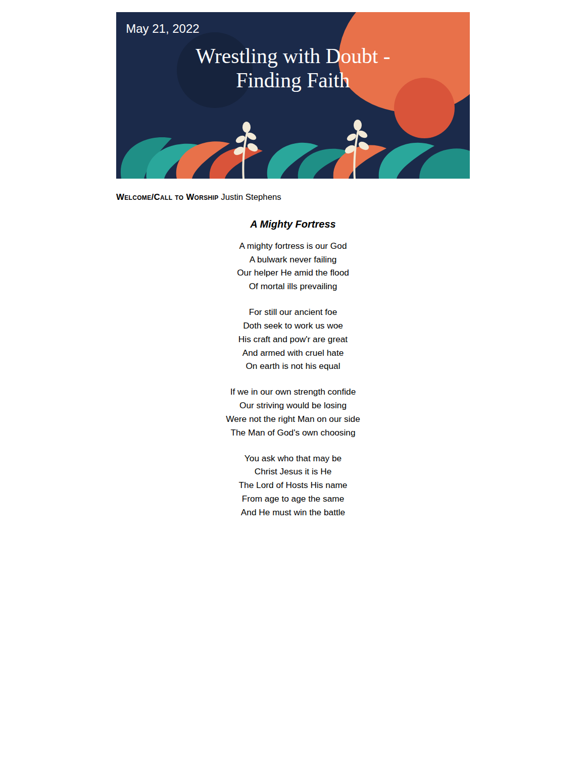May 21, 2022
Wrestling with Doubt -
Finding Faith
Welcome/Call to Worship Justin Stephens
A Mighty Fortress
A mighty fortress is our God
A bulwark never failing
Our helper He amid the flood
Of mortal ills prevailing
For still our ancient foe
Doth seek to work us woe
His craft and pow'r are great
And armed with cruel hate
On earth is not his equal
If we in our own strength confide
Our striving would be losing
Were not the right Man on our side
The Man of God's own choosing
You ask who that may be
Christ Jesus it is He
The Lord of Hosts His name
From age to age the same
And He must win the battle